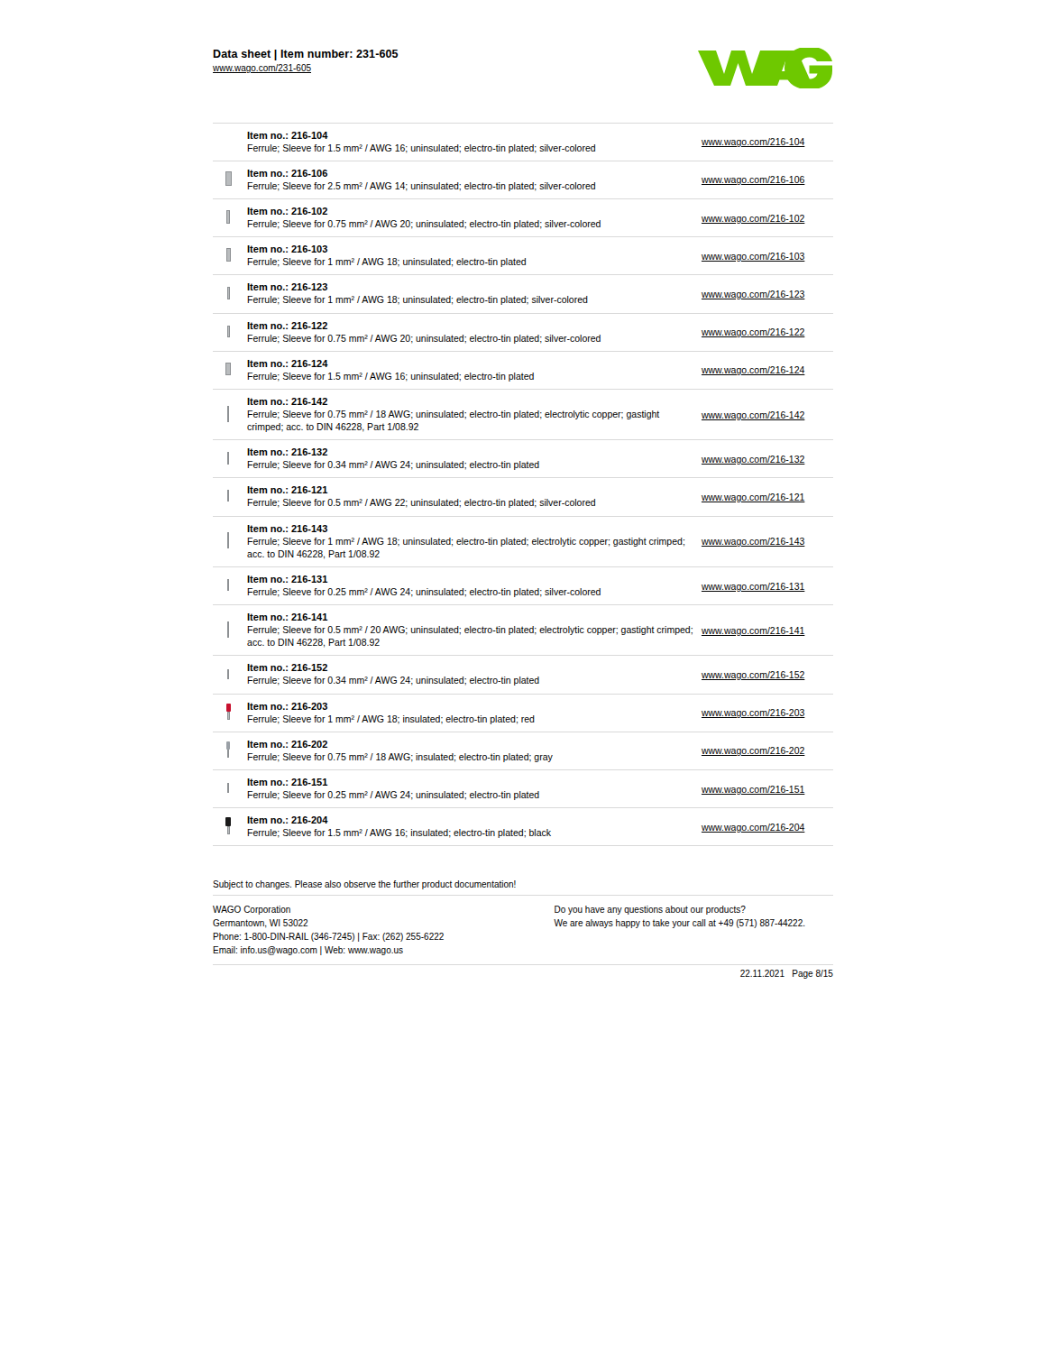Data sheet | Item number: 231-605
www.wago.com/231-605
| | Item no.: 216-104 Ferrule; Sleeve for 1.5 mm² / AWG 16; uninsulated; electro-tin plated; silver-colored | www.wago.com/216-104 |
| | Item no.: 216-106 Ferrule; Sleeve for 2.5 mm² / AWG 14; uninsulated; electro-tin plated; silver-colored | www.wago.com/216-106 |
| | Item no.: 216-102 Ferrule; Sleeve for 0.75 mm² / AWG 20; uninsulated; electro-tin plated; silver-colored | www.wago.com/216-102 |
| | Item no.: 216-103 Ferrule; Sleeve for 1 mm² / AWG 18; uninsulated; electro-tin plated | www.wago.com/216-103 |
| | Item no.: 216-123 Ferrule; Sleeve for 1 mm² / AWG 18; uninsulated; electro-tin plated; silver-colored | www.wago.com/216-123 |
| | Item no.: 216-122 Ferrule; Sleeve for 0.75 mm² / AWG 20; uninsulated; electro-tin plated; silver-colored | www.wago.com/216-122 |
| | Item no.: 216-124 Ferrule; Sleeve for 1.5 mm² / AWG 16; uninsulated; electro-tin plated | www.wago.com/216-124 |
| | Item no.: 216-142 Ferrule; Sleeve for 0.75 mm² / 18 AWG; uninsulated; electro-tin plated; electrolytic copper; gastight crimped; acc. to DIN 46228, Part 1/08.92 | www.wago.com/216-142 |
| | Item no.: 216-132 Ferrule; Sleeve for 0.34 mm² / AWG 24; uninsulated; electro-tin plated | www.wago.com/216-132 |
| | Item no.: 216-121 Ferrule; Sleeve for 0.5 mm² / AWG 22; uninsulated; electro-tin plated; silver-colored | www.wago.com/216-121 |
| | Item no.: 216-143 Ferrule; Sleeve for 1 mm² / AWG 18; uninsulated; electro-tin plated; electrolytic copper; gastight crimped; acc. to DIN 46228, Part 1/08.92 | www.wago.com/216-143 |
| | Item no.: 216-131 Ferrule; Sleeve for 0.25 mm² / AWG 24; uninsulated; electro-tin plated; silver-colored | www.wago.com/216-131 |
| | Item no.: 216-141 Ferrule; Sleeve for 0.5 mm² / 20 AWG; uninsulated; electro-tin plated; electrolytic copper; gastight crimped; acc. to DIN 46228, Part 1/08.92 | www.wago.com/216-141 |
| | Item no.: 216-152 Ferrule; Sleeve for 0.34 mm² / AWG 24; uninsulated; electro-tin plated | www.wago.com/216-152 |
| | Item no.: 216-203 Ferrule; Sleeve for 1 mm² / AWG 18; insulated; electro-tin plated; red | www.wago.com/216-203 |
| | Item no.: 216-202 Ferrule; Sleeve for 0.75 mm² / 18 AWG; insulated; electro-tin plated; gray | www.wago.com/216-202 |
| | Item no.: 216-151 Ferrule; Sleeve for 0.25 mm² / AWG 24; uninsulated; electro-tin plated | www.wago.com/216-151 |
| | Item no.: 216-204 Ferrule; Sleeve for 1.5 mm² / AWG 16; insulated; electro-tin plated; black | www.wago.com/216-204 |
Subject to changes. Please also observe the further product documentation!
WAGO Corporation
Germantown, WI 53022
Phone: 1-800-DIN-RAIL (346-7245) | Fax: (262) 255-6222
Email: info.us@wago.com | Web: www.wago.us
Do you have any questions about our products?
We are always happy to take your call at +49 (571) 887-44222.
22.11.2021 Page 8/15